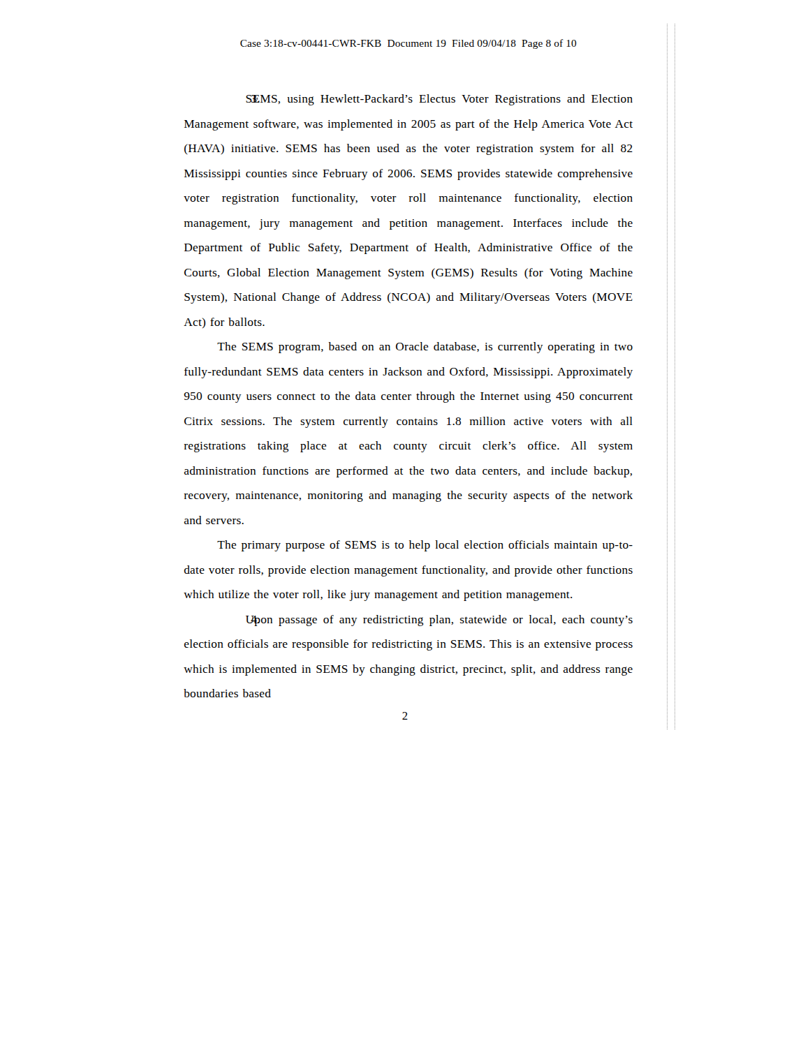Case 3:18-cv-00441-CWR-FKB Document 19 Filed 09/04/18 Page 8 of 10
3. SEMS, using Hewlett-Packard’s Electus Voter Registrations and Election Management software, was implemented in 2005 as part of the Help America Vote Act (HAVA) initiative. SEMS has been used as the voter registration system for all 82 Mississippi counties since February of 2006. SEMS provides statewide comprehensive voter registration functionality, voter roll maintenance functionality, election management, jury management and petition management. Interfaces include the Department of Public Safety, Department of Health, Administrative Office of the Courts, Global Election Management System (GEMS) Results (for Voting Machine System), National Change of Address (NCOA) and Military/Overseas Voters (MOVE Act) for ballots.
The SEMS program, based on an Oracle database, is currently operating in two fully-redundant SEMS data centers in Jackson and Oxford, Mississippi. Approximately 950 county users connect to the data center through the Internet using 450 concurrent Citrix sessions. The system currently contains 1.8 million active voters with all registrations taking place at each county circuit clerk’s office. All system administration functions are performed at the two data centers, and include backup, recovery, maintenance, monitoring and managing the security aspects of the network and servers.
The primary purpose of SEMS is to help local election officials maintain up-to-date voter rolls, provide election management functionality, and provide other functions which utilize the voter roll, like jury management and petition management.
4. Upon passage of any redistricting plan, statewide or local, each county’s election officials are responsible for redistricting in SEMS. This is an extensive process which is implemented in SEMS by changing district, precinct, split, and address range boundaries based
2